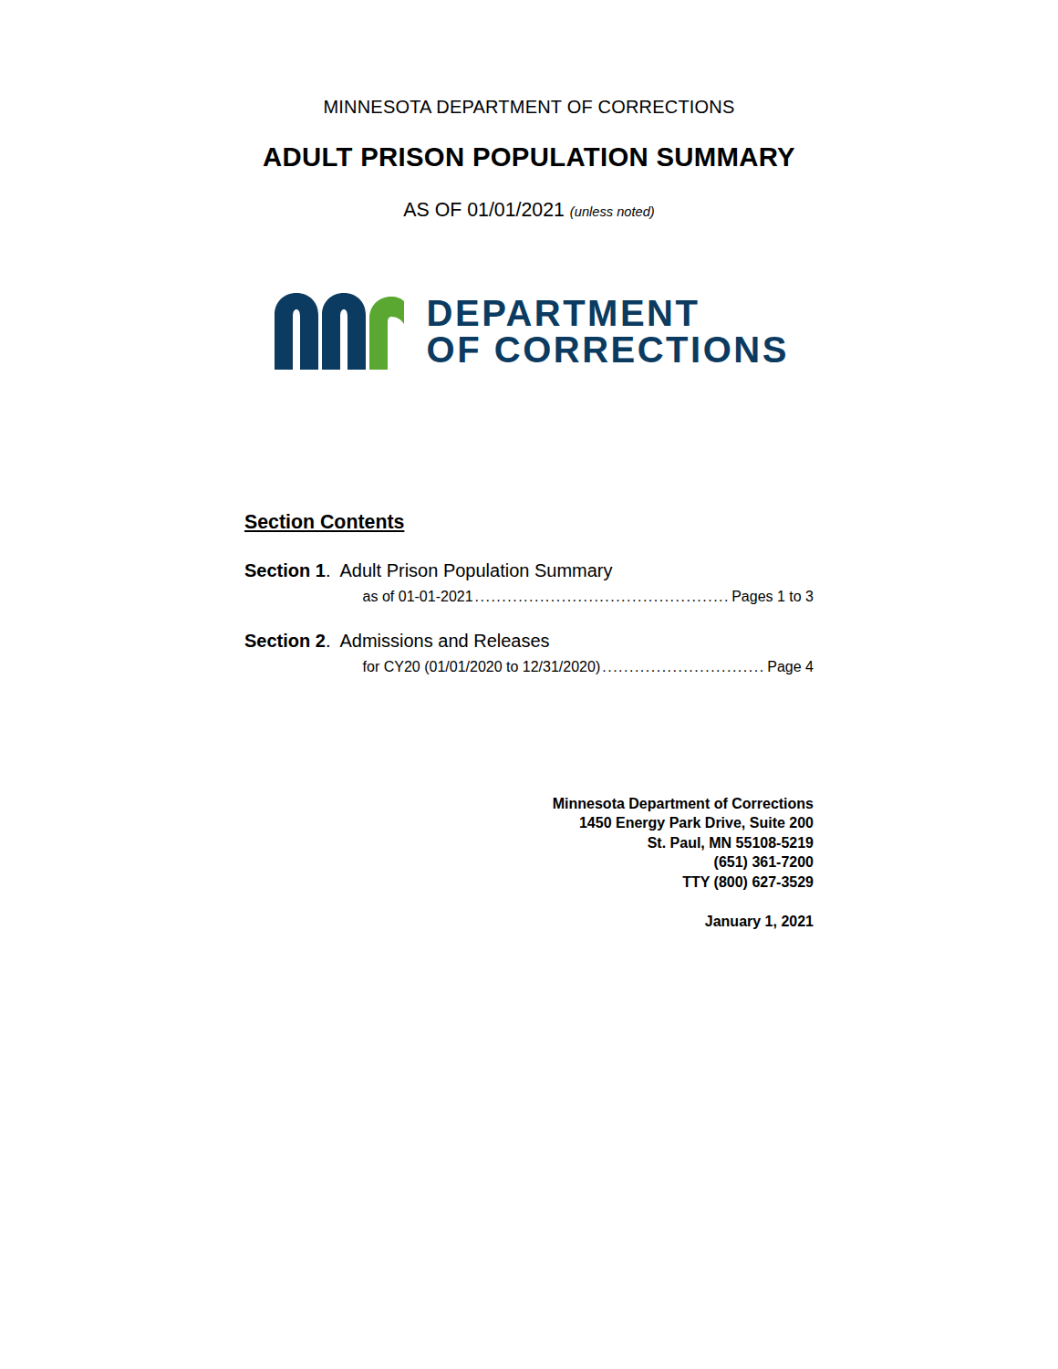MINNESOTA DEPARTMENT OF CORRECTIONS
ADULT PRISON POPULATION SUMMARY
AS OF 01/01/2021 (unless noted)
DEPARTMENT OF CORRECTIONS
Section Contents
Section 1. Adult Prison Population Summary
as of 01-01-2021 ........................................................................................................ Pages 1 to 3
Section 2. Admissions and Releases
for CY20 (01/01/2020 to 12/31/2020) ........................................................................................................ Page 4
Minnesota Department of Corrections
1450 Energy Park Drive, Suite 200
St. Paul, MN 55108-5219
(651) 361-7200
TTY (800) 627-3529 January 1, 2021